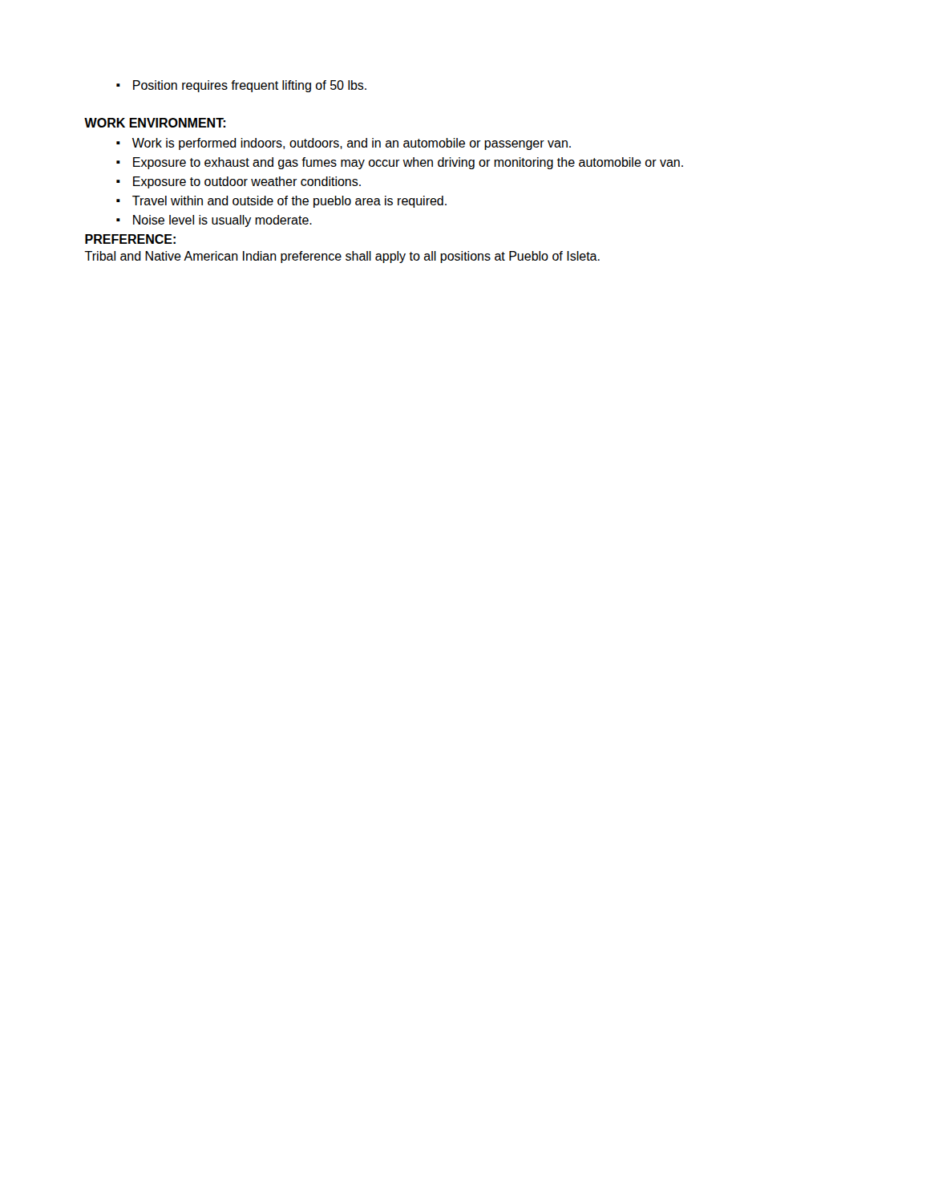Position requires frequent lifting of 50 lbs.
WORK ENVIRONMENT:
Work is performed indoors, outdoors, and in an automobile or passenger van.
Exposure to exhaust and gas fumes may occur when driving or monitoring the automobile or van.
Exposure to outdoor weather conditions.
Travel within and outside of the pueblo area is required.
Noise level is usually moderate.
PREFERENCE:
Tribal and Native American Indian preference shall apply to all positions at Pueblo of Isleta.